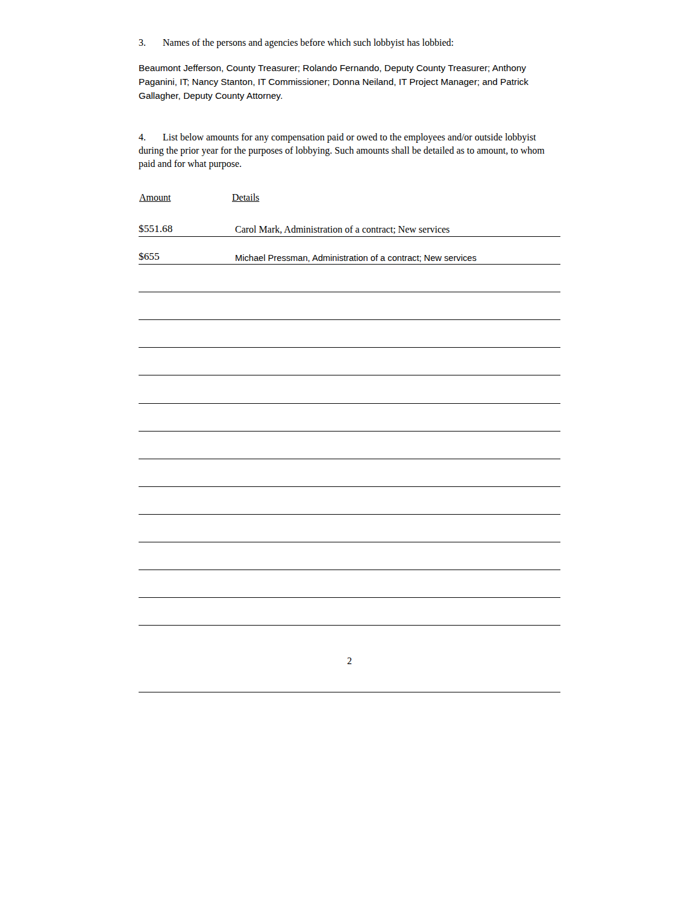3. Names of the persons and agencies before which such lobbyist has lobbied:
Beaumont Jefferson, County Treasurer; Rolando Fernando, Deputy County Treasurer; Anthony Paganini, IT; Nancy Stanton, IT Commissioner; Donna Neiland, IT Project Manager; and Patrick Gallagher, Deputy County Attorney.
4. List below amounts for any compensation paid or owed to the employees and/or outside lobbyist during the prior year for the purposes of lobbying. Such amounts shall be detailed as to amount, to whom paid and for what purpose.
| Amount | Details |
| --- | --- |
| $551.68 | Carol Mark, Administration of a contract; New services |
| $655 | Michael Pressman, Administration of a contract; New services |
2